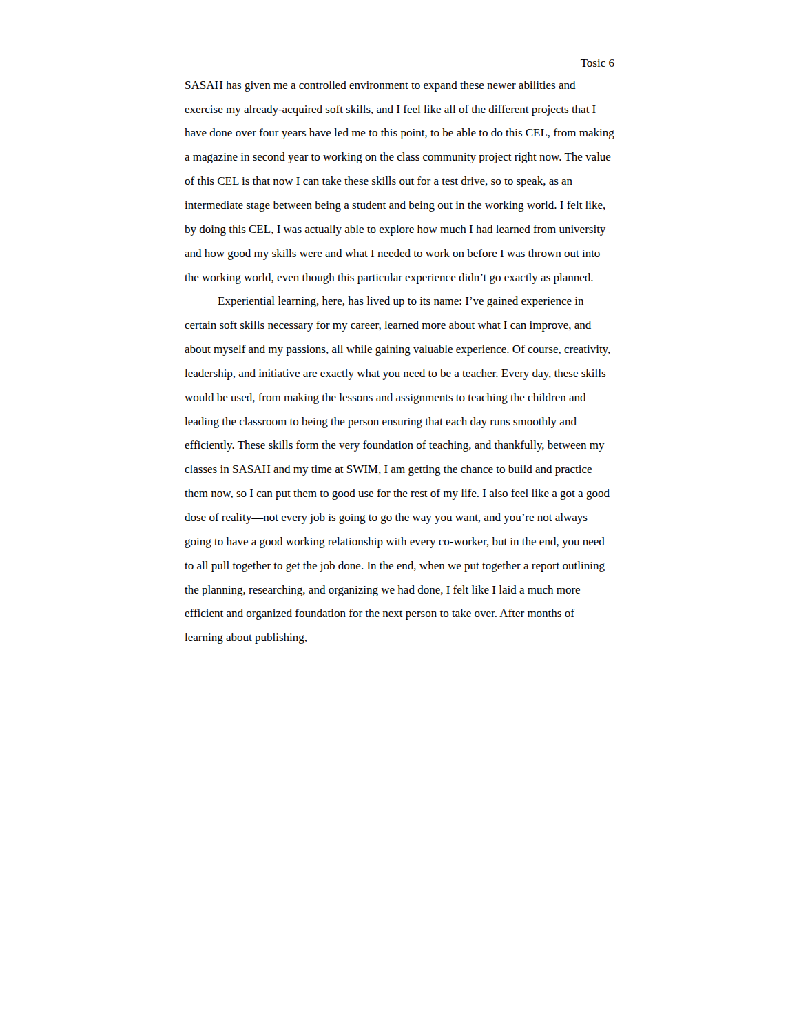Tosic 6
SASAH has given me a controlled environment to expand these newer abilities and exercise my already-acquired soft skills, and I feel like all of the different projects that I have done over four years have led me to this point, to be able to do this CEL, from making a magazine in second year to working on the class community project right now. The value of this CEL is that now I can take these skills out for a test drive, so to speak, as an intermediate stage between being a student and being out in the working world. I felt like, by doing this CEL, I was actually able to explore how much I had learned from university and how good my skills were and what I needed to work on before I was thrown out into the working world, even though this particular experience didn’t go exactly as planned.
Experiential learning, here, has lived up to its name: I’ve gained experience in certain soft skills necessary for my career, learned more about what I can improve, and about myself and my passions, all while gaining valuable experience. Of course, creativity, leadership, and initiative are exactly what you need to be a teacher. Every day, these skills would be used, from making the lessons and assignments to teaching the children and leading the classroom to being the person ensuring that each day runs smoothly and efficiently. These skills form the very foundation of teaching, and thankfully, between my classes in SASAH and my time at SWIM, I am getting the chance to build and practice them now, so I can put them to good use for the rest of my life. I also feel like a got a good dose of reality—not every job is going to go the way you want, and you’re not always going to have a good working relationship with every co-worker, but in the end, you need to all pull together to get the job done. In the end, when we put together a report outlining the planning, researching, and organizing we had done, I felt like I laid a much more efficient and organized foundation for the next person to take over. After months of learning about publishing,